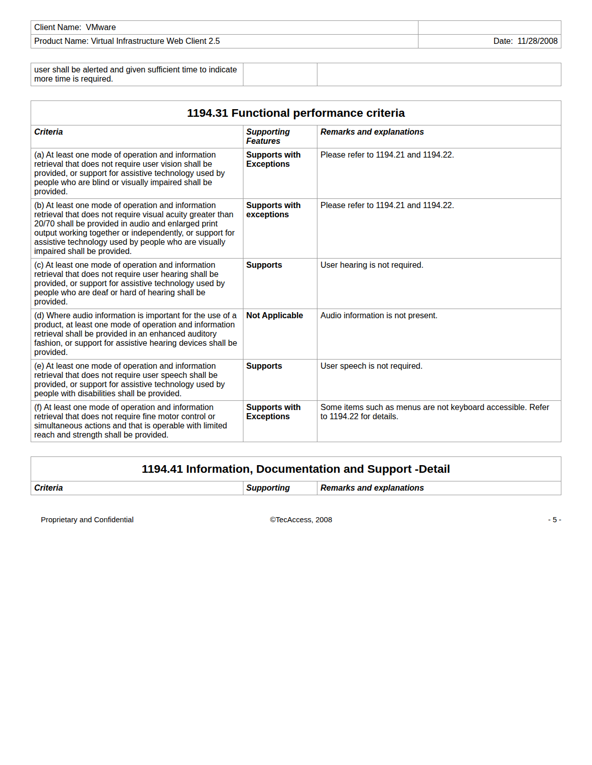| Client Name: VMware | |
| Product Name: Virtual Infrastructure Web Client 2.5 | Date: 11/28/2008 |
| user shall be alerted and given sufficient time to indicate more time is required. | | |
| 1194.31 Functional performance criteria |
| Criteria | Supporting Features | Remarks and explanations |
| (a) At least one mode of operation and information retrieval that does not require user vision shall be provided, or support for assistive technology used by people who are blind or visually impaired shall be provided. | Supports with Exceptions | Please refer to 1194.21 and 1194.22. |
| (b) At least one mode of operation and information retrieval that does not require visual acuity greater than 20/70 shall be provided in audio and enlarged print output working together or independently, or support for assistive technology used by people who are visually impaired shall be provided. | Supports with exceptions | Please refer to 1194.21 and 1194.22. |
| (c) At least one mode of operation and information retrieval that does not require user hearing shall be provided, or support for assistive technology used by people who are deaf or hard of hearing shall be provided. | Supports | User hearing is not required. |
| (d) Where audio information is important for the use of a product, at least one mode of operation and information retrieval shall be provided in an enhanced auditory fashion, or support for assistive hearing devices shall be provided. | Not Applicable | Audio information is not present. |
| (e) At least one mode of operation and information retrieval that does not require user speech shall be provided, or support for assistive technology used by people with disabilities shall be provided. | Supports | User speech is not required. |
| (f) At least one mode of operation and information retrieval that does not require fine motor control or simultaneous actions and that is operable with limited reach and strength shall be provided. | Supports with Exceptions | Some items such as menus are not keyboard accessible. Refer to 1194.22 for details. |
| 1194.41 Information, Documentation and Support -Detail |
| Criteria | Supporting | Remarks and explanations |
Proprietary and Confidential
©TecAccess, 2008
- 5 -